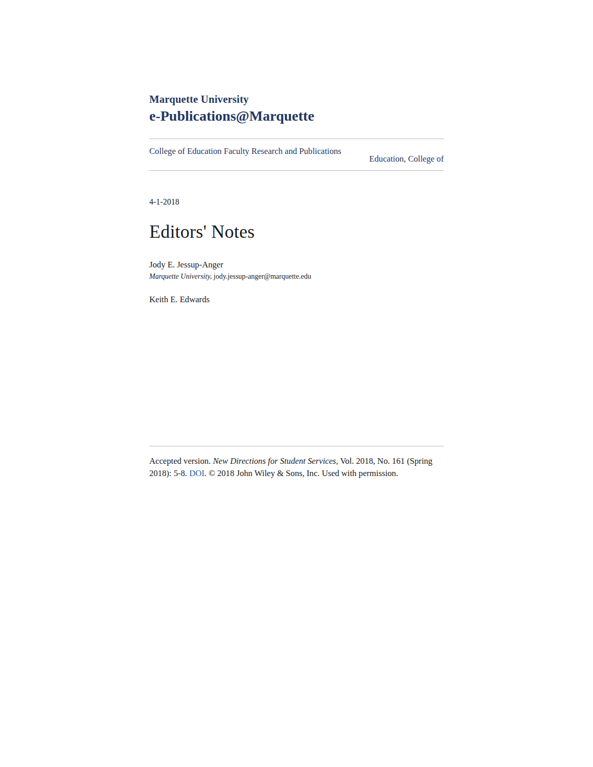Marquette University
e-Publications@Marquette
College of Education Faculty Research and Publications
Education, College of
4-1-2018
Editors' Notes
Jody E. Jessup-Anger
Marquette University, jody.jessup-anger@marquette.edu
Keith E. Edwards
Accepted version. New Directions for Student Services, Vol. 2018, No. 161 (Spring 2018): 5-8. DOI. © 2018 John Wiley & Sons, Inc. Used with permission.